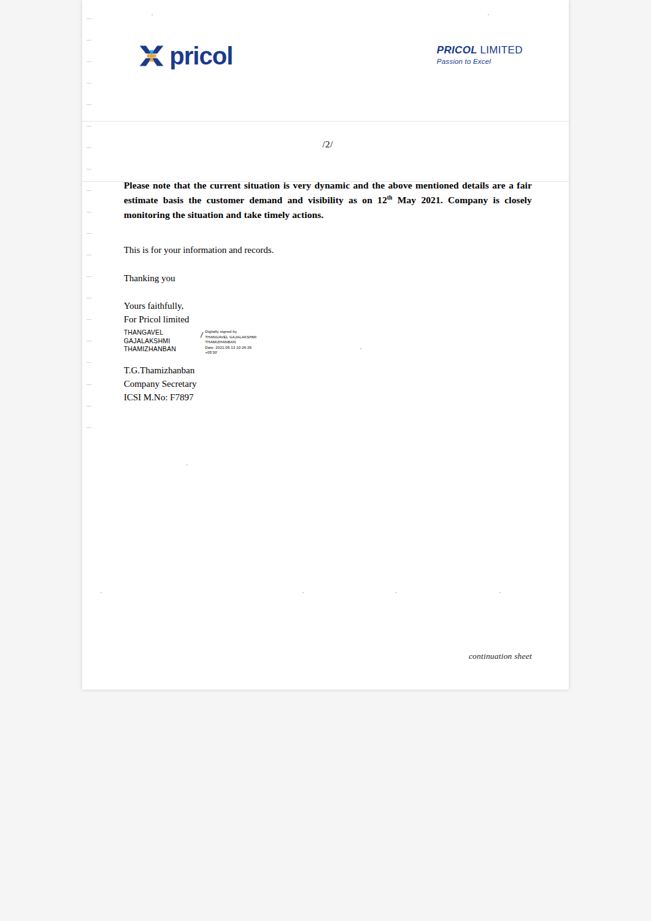pricol
PRICOL LIMITED
Passion to Excel
/2/
Please note that the current situation is very dynamic and the above mentioned details are a fair estimate basis the customer demand and visibility as on 12th May 2021. Company is closely monitoring the situation and take timely actions.
This is for your information and records.
Thanking you
Yours faithfully,
For Pricol limited
THANGAVEL
GAJALAKSHMI
THAMIZHANBAN
/ Digitally signed by
THANGAVEL GAJALAKSHMI
THAMIZHANBAN
Date: 2021.05.13 10:26:26
+05'30'
T.G.Thamizhanban
Company Secretary
ICSI M.No: F7897
continuation sheet